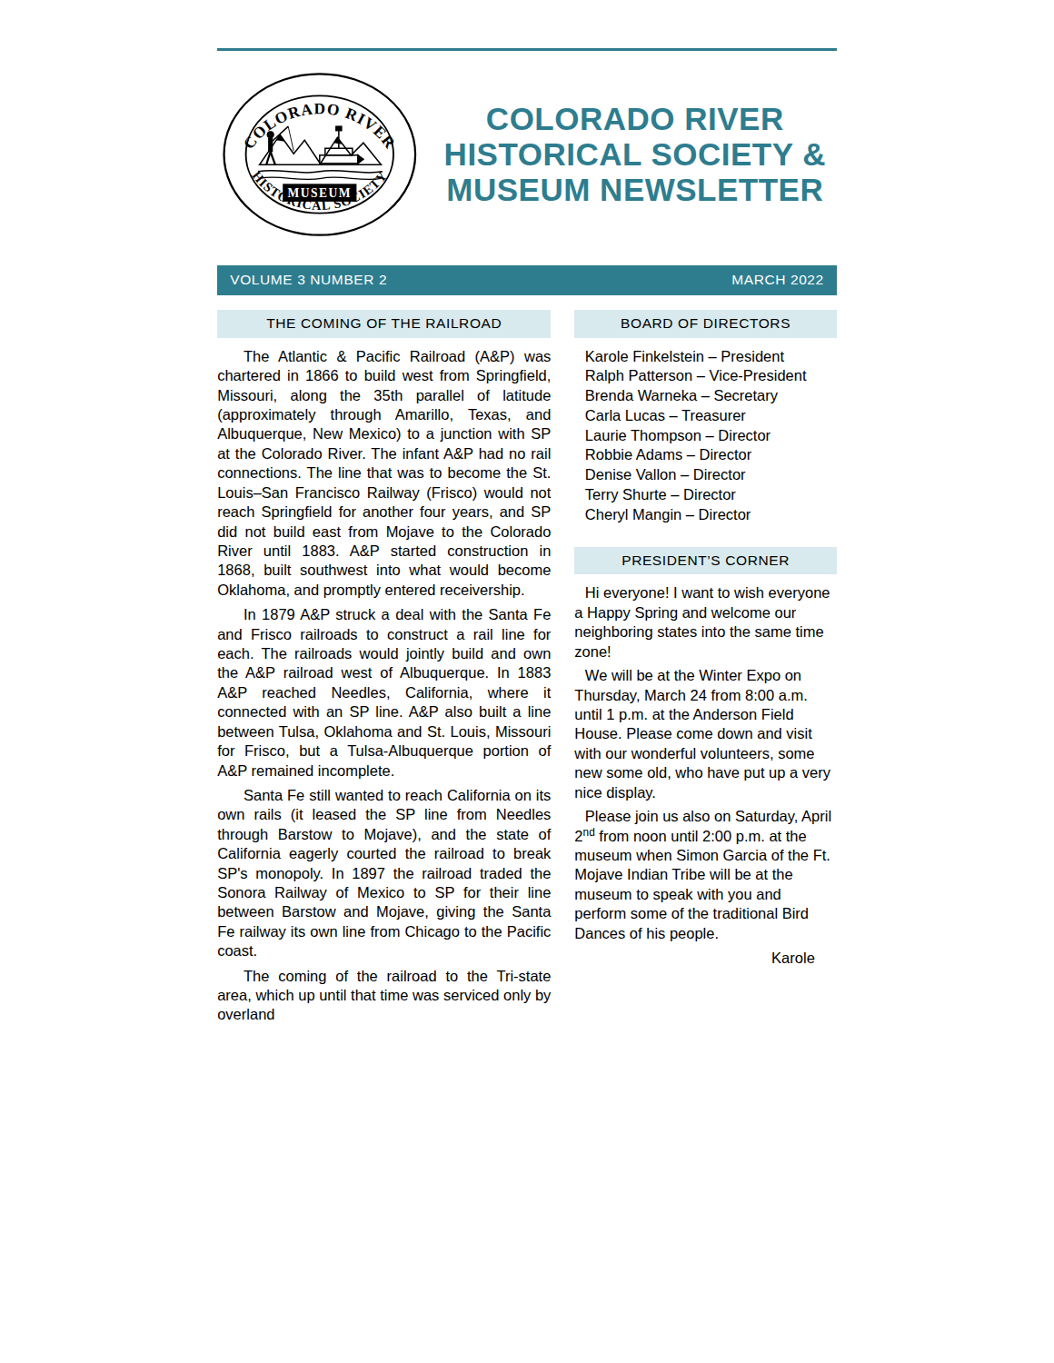COLORADO RIVER HISTORICAL SOCIETY MUSEUM
Colorado River
Historical Society &
Museum Newsletter
Volume 3 Number 2 March 2022
The Coming of the Railroad
The Atlantic & Pacific Railroad (A&P) was chartered in 1866 to build west from Springfield, Missouri, along the 35th parallel of latitude (approximately through Amarillo, Texas, and Albuquerque, New Mexico) to a junction with SP at the Colorado River. The infant A&P had no rail connections. The line that was to become the St. Louis–San Francisco Railway (Frisco) would not reach Springfield for another four years, and SP did not build east from Mojave to the Colorado River until 1883. A&P started construction in 1868, built southwest into what would become Oklahoma, and promptly entered receivership.
In 1879 A&P struck a deal with the Santa Fe and Frisco railroads to construct a rail line for each. The railroads would jointly build and own the A&P railroad west of Albuquerque. In 1883 A&P reached Needles, California, where it connected with an SP line. A&P also built a line between Tulsa, Oklahoma and St. Louis, Missouri for Frisco, but a Tulsa-Albuquerque portion of A&P remained incomplete.
Santa Fe still wanted to reach California on its own rails (it leased the SP line from Needles through Barstow to Mojave), and the state of California eagerly courted the railroad to break SP's monopoly. In 1897 the railroad traded the Sonora Railway of Mexico to SP for their line between Barstow and Mojave, giving the Santa Fe railway its own line from Chicago to the Pacific coast.
The coming of the railroad to the Tri-state area, which up until that time was serviced only by overland
Board of Directors
Karole Finkelstein – President
Ralph Patterson – Vice-President
Brenda Warneka – Secretary
Carla Lucas – Treasurer
Laurie Thompson – Director
Robbie Adams – Director
Denise Vallon – Director
Terry Shurte – Director
Cheryl Mangin – Director
President’s Corner
Hi everyone! I want to wish everyone a Happy Spring and welcome our neighboring states into the same time zone!
We will be at the Winter Expo on Thursday, March 24 from 8:00 a.m. until 1 p.m. at the Anderson Field House. Please come down and visit with our wonderful volunteers, some new some old, who have put up a very nice display.
Please join us also on Saturday, April 2nd from noon until 2:00 p.m. at the museum when Simon Garcia of the Ft. Mojave Indian Tribe will be at the museum to speak with you and perform some of the traditional Bird Dances of his people.
Karole